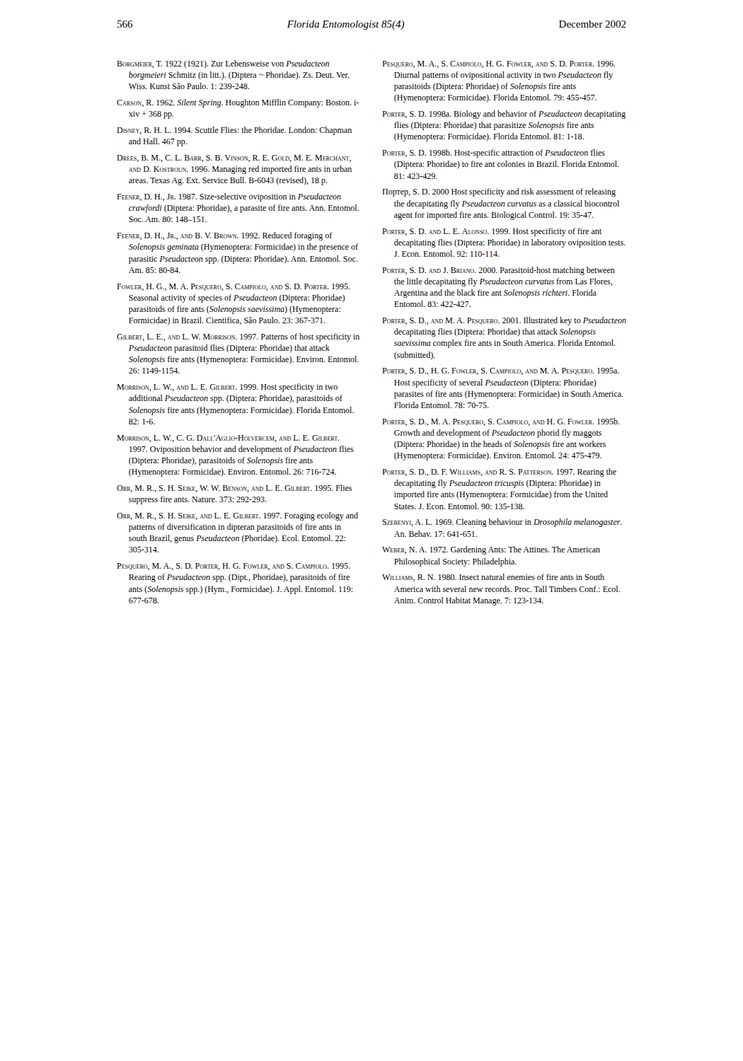566 Florida Entomologist 85(4) December 2002
Borgmeier, T. 1922 (1921). Zur Lebensweise von Pseudacteon borgmeieri Schmitz (in litt.). (Diptera ~ Phoridae). Zs. Deut. Ver. Wiss. Kunst São Paulo. 1: 239-248.
Carson, R. 1962. Silent Spring. Houghton Mifflin Company: Boston. i-xiv + 368 pp.
Disney, R. H. L. 1994. Scuttle Flies: the Phoridae. London: Chapman and Hall. 467 pp.
Drees, B. M., C. L. Barr, S. B. Vinson, R. E. Gold, M. E. Merchant, and D. Kostroun. 1996. Managing red imported fire ants in urban areas. Texas Ag. Ext. Service Bull. B-6043 (revised), 18 p.
Feener, D. H., Jr. 1987. Size-selective oviposition in Pseudacteon crawfordi (Diptera: Phoridae), a parasite of fire ants. Ann. Entomol. Soc. Am. 80: 148–151.
Feener, D. H., Jr., and B. V. Brown. 1992. Reduced foraging of Solenopsis geminata (Hymenoptera: Formicidae) in the presence of parasitic Pseudacteon spp. (Diptera: Phoridae). Ann. Entomol. Soc. Am. 85: 80-84.
Fowler, H. G., M. A. Pesquero, S. Campiolo, and S. D. Porter. 1995. Seasonal activity of species of Pseudacteon (Diptera: Phoridae) parasitoids of fire ants (Solenopsis saevissima) (Hymenoptera: Formicidae) in Brazil. Cientifica, São Paulo. 23: 367-371.
Gilbert, L. E., and L. W. Morrison. 1997. Patterns of host specificity in Pseudacteon parasitoid flies (Diptera: Phoridae) that attack Solenopsis fire ants (Hymenoptera: Formicidae). Environ. Entomol. 26: 1149-1154.
Morrison, L. W., and L. E. Gilbert. 1999. Host specificity in two additional Pseudacteon spp. (Diptera: Phoridae), parasitoids of Solenopsis fire ants (Hymenoptera: Formicidae). Florida Entomol. 82: 1-6.
Morrison, L. W., C. G. Dall'Aglio-Holvercem, and L. E. Gilbert. 1997. Oviposition behavior and development of Pseudacteon flies (Diptera: Phoridae), parasitoids of Solenopsis fire ants (Hymenoptera: Formicidae). Environ. Entomol. 26: 716-724.
Orr, M. R., S. H. Seike, W. W. Benson, and L. E. Gilbert. 1995. Flies suppress fire ants. Nature. 373: 292-293.
Orr, M. R., S. H. Seike, and L. E. Gilbert. 1997. Foraging ecology and patterns of diversification in dipteran parasitoids of fire ants in south Brazil, genus Pseudacteon (Phoridae). Ecol. Entomol. 22: 305-314.
Pesquero, M. A., S. D. Porter, H. G. Fowler, and S. Campiolo. 1995. Rearing of Pseudacteon spp. (Dipt., Phoridae), parasitoids of fire ants (Solenopsis spp.) (Hym., Formicidae). J. Appl. Entomol. 119: 677-678.
Pesquero, M. A., S. Campiolo, H. G. Fowler, and S. D. Porter. 1996. Diurnal patterns of ovipositional activity in two Pseudacteon fly parasitoids (Diptera: Phoridae) of Solenopsis fire ants (Hymenoptera: Formicidae). Florida Entomol. 79: 455-457.
Porter, S. D. 1998a. Biology and behavior of Pseudacteon decapitating flies (Diptera: Phoridae) that parasitize Solenopsis fire ants (Hymenoptera: Formicidae). Florida Entomol. 81: 1-18.
Porter, S. D. 1998b. Host-specific attraction of Pseudacteon flies (Diptera: Phoridae) to fire ant colonies in Brazil. Florida Entomol. 81: 423-429.
Портер, S. D. 2000 Host specificity and risk assessment of releasing the decapitating fly Pseudacteon curvatus as a classical biocontrol agent for imported fire ants. Biological Control. 19: 35-47.
Porter, S. D. and L. E. Alonso. 1999. Host specificity of fire ant decapitating flies (Diptera: Phoridae) in laboratory oviposition tests. J. Econ. Entomol. 92: 110-114.
Porter, S. D. and J. Briano. 2000. Parasitoid-host matching between the little decapitating fly Pseudacteon curvatus from Las Flores, Argentina and the black fire ant Solenopsis richteri. Florida Entomol. 83: 422-427.
Porter, S. D., and M. A. Pesquero. 2001. Illustrated key to Pseudacteon decapitating flies (Diptera: Phoridae) that attack Solenopsis saevissima complex fire ants in South America. Florida Entomol. (submitted).
Porter, S. D., H. G. Fowler, S. Campiolo, and M. A. Pesquero. 1995a. Host specificity of several Pseudacteon (Diptera: Phoridae) parasites of fire ants (Hymenoptera: Formicidae) in South America. Florida Entomol. 78: 70-75.
Porter, S. D., M. A. Pesquero, S. Campiolo, and H. G. Fowler. 1995b. Growth and development of Pseudacteon phorid fly maggots (Diptera: Phoridae) in the heads of Solenopsis fire ant workers (Hymenoptera: Formicidae). Environ. Entomol. 24: 475-479.
Porter, S. D., D. F. Williams, and R. S. Patterson. 1997. Rearing the decapitating fly Pseudacteon tricuspis (Diptera: Phoridae) in imported fire ants (Hymenoptera: Formicidae) from the United States. J. Econ. Entomol. 90: 135-138.
Szebenyi, A. L. 1969. Cleaning behaviour in Drosophila melanogaster. An. Behav. 17: 641-651.
Weber, N. A. 1972. Gardening Ants: The Attines. The American Philosophical Society: Philadelphia.
Williams, R. N. 1980. Insect natural enemies of fire ants in South America with several new records. Proc. Tall Timbers Conf.: Ecol. Anim. Control Habitat Manage. 7: 123-134.